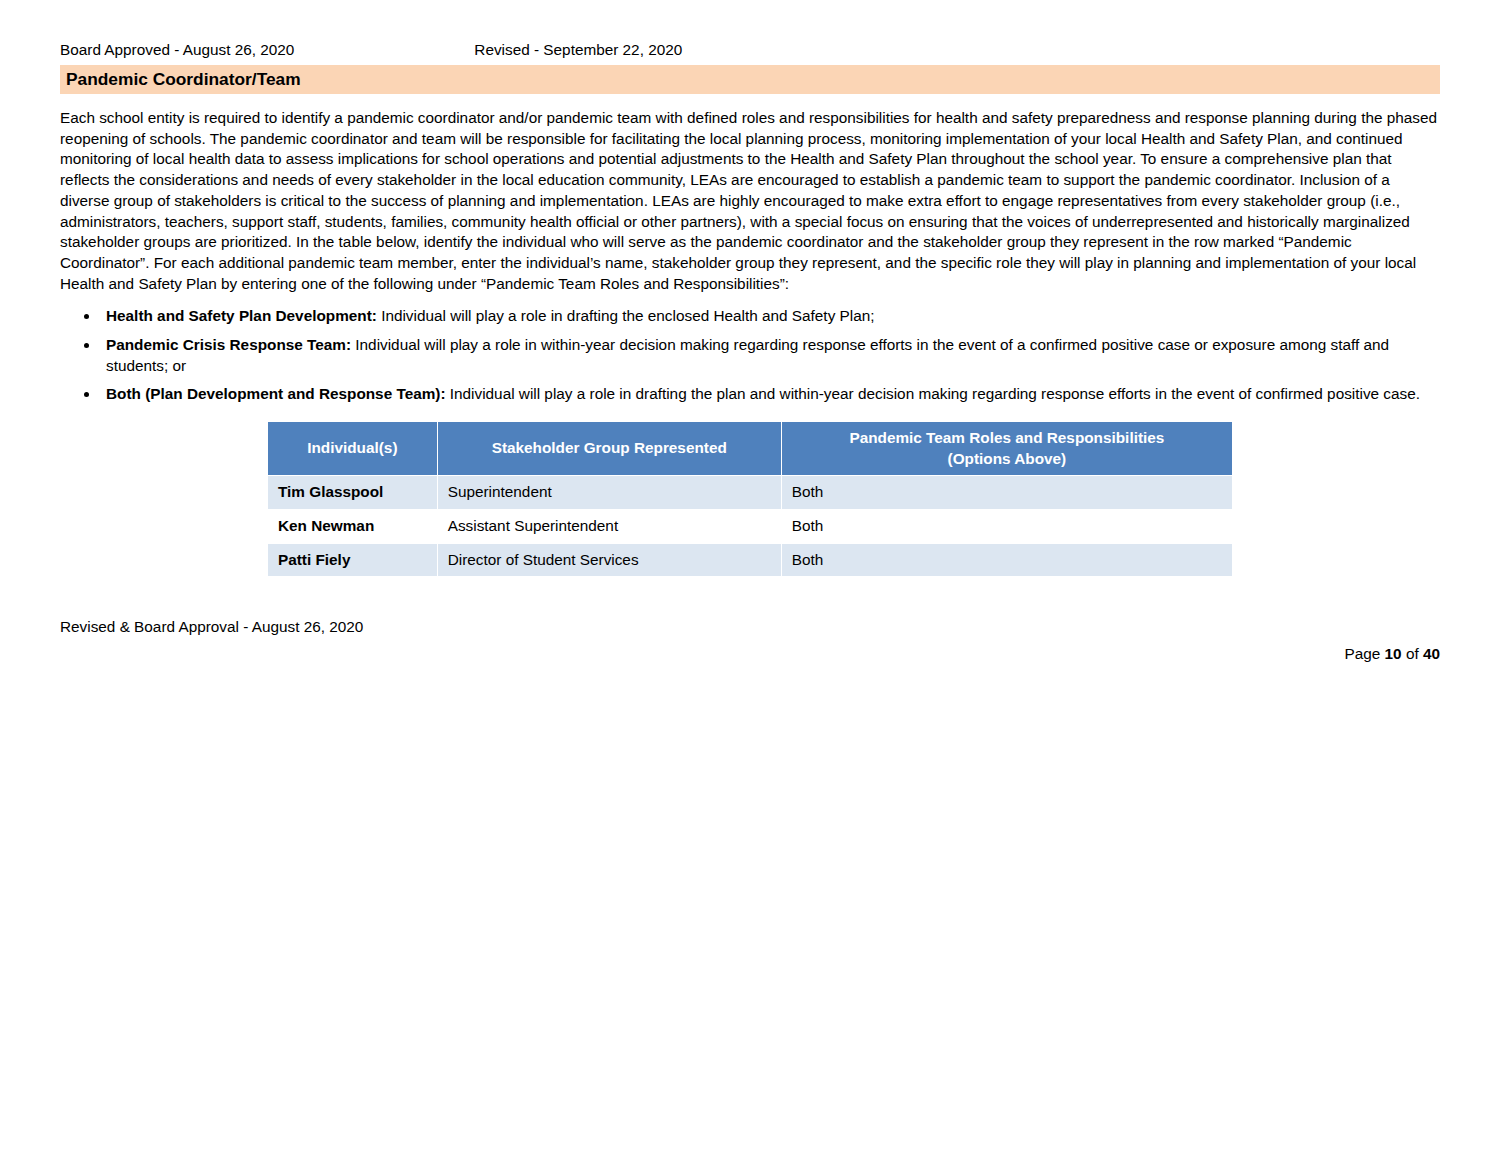Board Approved - August 26, 2020 Revised - September 22, 2020
Pandemic Coordinator/Team
Each school entity is required to identify a pandemic coordinator and/or pandemic team with defined roles and responsibilities for health and safety preparedness and response planning during the phased reopening of schools. The pandemic coordinator and team will be responsible for facilitating the local planning process, monitoring implementation of your local Health and Safety Plan, and continued monitoring of local health data to assess implications for school operations and potential adjustments to the Health and Safety Plan throughout the school year. To ensure a comprehensive plan that reflects the considerations and needs of every stakeholder in the local education community, LEAs are encouraged to establish a pandemic team to support the pandemic coordinator. Inclusion of a diverse group of stakeholders is critical to the success of planning and implementation. LEAs are highly encouraged to make extra effort to engage representatives from every stakeholder group (i.e., administrators, teachers, support staff, students, families, community health official or other partners), with a special focus on ensuring that the voices of underrepresented and historically marginalized stakeholder groups are prioritized. In the table below, identify the individual who will serve as the pandemic coordinator and the stakeholder group they represent in the row marked “Pandemic Coordinator”. For each additional pandemic team member, enter the individual’s name, stakeholder group they represent, and the specific role they will play in planning and implementation of your local Health and Safety Plan by entering one of the following under “Pandemic Team Roles and Responsibilities”:
Health and Safety Plan Development: Individual will play a role in drafting the enclosed Health and Safety Plan;
Pandemic Crisis Response Team: Individual will play a role in within-year decision making regarding response efforts in the event of a confirmed positive case or exposure among staff and students; or
Both (Plan Development and Response Team): Individual will play a role in drafting the plan and within-year decision making regarding response efforts in the event of confirmed positive case.
| Individual(s) | Stakeholder Group Represented | Pandemic Team Roles and Responsibilities (Options Above) |
| --- | --- | --- |
| Tim Glasspool | Superintendent | Both |
| Ken Newman | Assistant Superintendent | Both |
| Patti Fiely | Director of Student Services | Both |
Revised & Board Approval - August 26, 2020
Page 10 of 40